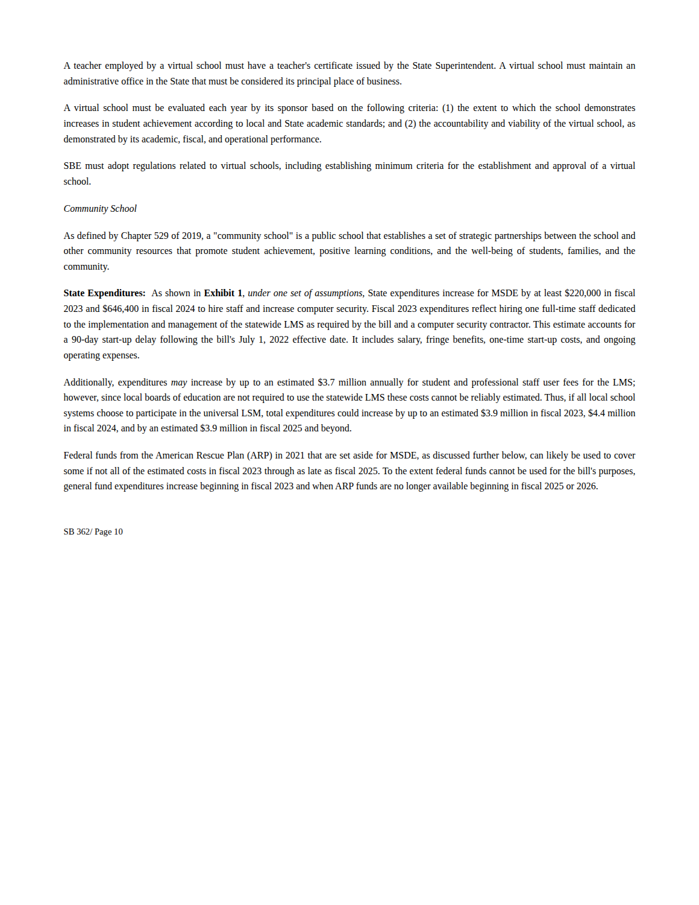A teacher employed by a virtual school must have a teacher's certificate issued by the State Superintendent. A virtual school must maintain an administrative office in the State that must be considered its principal place of business.
A virtual school must be evaluated each year by its sponsor based on the following criteria: (1) the extent to which the school demonstrates increases in student achievement according to local and State academic standards; and (2) the accountability and viability of the virtual school, as demonstrated by its academic, fiscal, and operational performance.
SBE must adopt regulations related to virtual schools, including establishing minimum criteria for the establishment and approval of a virtual school.
Community School
As defined by Chapter 529 of 2019, a "community school" is a public school that establishes a set of strategic partnerships between the school and other community resources that promote student achievement, positive learning conditions, and the well-being of students, families, and the community.
State Expenditures: As shown in Exhibit 1, under one set of assumptions, State expenditures increase for MSDE by at least $220,000 in fiscal 2023 and $646,400 in fiscal 2024 to hire staff and increase computer security. Fiscal 2023 expenditures reflect hiring one full-time staff dedicated to the implementation and management of the statewide LMS as required by the bill and a computer security contractor. This estimate accounts for a 90-day start-up delay following the bill's July 1, 2022 effective date. It includes salary, fringe benefits, one-time start-up costs, and ongoing operating expenses.
Additionally, expenditures may increase by up to an estimated $3.7 million annually for student and professional staff user fees for the LMS; however, since local boards of education are not required to use the statewide LMS these costs cannot be reliably estimated. Thus, if all local school systems choose to participate in the universal LSM, total expenditures could increase by up to an estimated $3.9 million in fiscal 2023, $4.4 million in fiscal 2024, and by an estimated $3.9 million in fiscal 2025 and beyond.
Federal funds from the American Rescue Plan (ARP) in 2021 that are set aside for MSDE, as discussed further below, can likely be used to cover some if not all of the estimated costs in fiscal 2023 through as late as fiscal 2025. To the extent federal funds cannot be used for the bill's purposes, general fund expenditures increase beginning in fiscal 2023 and when ARP funds are no longer available beginning in fiscal 2025 or 2026.
SB 362/ Page 10